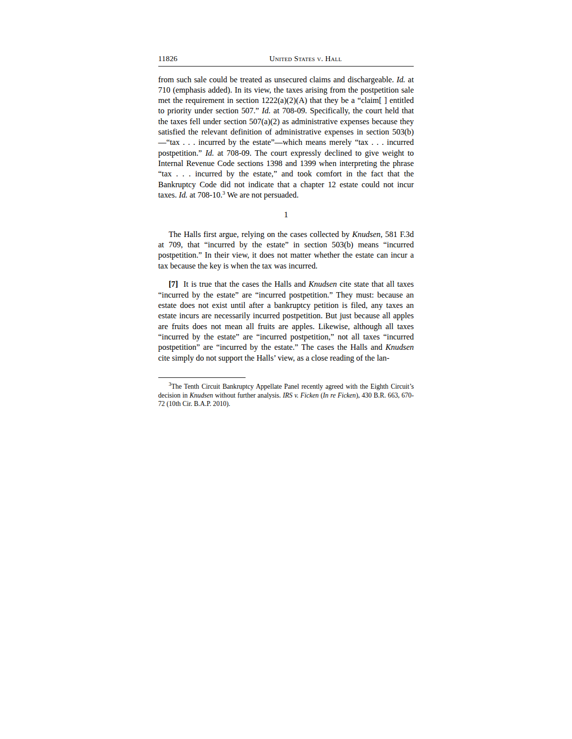11826 United States v. Hall
from such sale could be treated as unsecured claims and dis­chargeable. Id. at 710 (emphasis added). In its view, the taxes arising from the postpetition sale met the requirement in sec­tion 1222(a)(2)(A) that they be a “claim[ ] entitled to priority under section 507.” Id. at 708-09. Specifically, the court held that the taxes fell under section 507(a)(2) as administrative expenses because they satisfied the relevant definition of administrative expenses in section 503(b)—“tax . . . incurred by the estate”—which means merely “tax . . . incurred postpe­tition.” Id. at 708-09. The court expressly declined to give weight to Internal Revenue Code sections 1398 and 1399 when interpreting the phrase “tax . . . incurred by the estate,” and took comfort in the fact that the Bankruptcy Code did not indicate that a chapter 12 estate could not incur taxes. Id. at 708-10.3 We are not persuaded.
1
The Halls first argue, relying on the cases collected by Knudsen, 581 F.3d at 709, that “incurred by the estate” in sec­tion 503(b) means “incurred postpetition.” In their view, it does not matter whether the estate can incur a tax because the key is when the tax was incurred.
[7] It is true that the cases the Halls and Knudsen cite state that all taxes “incurred by the estate” are “incurred postpeti­tion.” They must: because an estate does not exist until after a bankruptcy petition is filed, any taxes an estate incurs are necessarily incurred postpetition. But just because all apples are fruits does not mean all fruits are apples. Likewise, although all taxes “incurred by the estate” are “incurred post­petition,” not all taxes “incurred postpetition” are “incurred by the estate.” The cases the Halls and Knudsen cite simply do not support the Halls’ view, as a close reading of the lan-
3The Tenth Circuit Bankruptcy Appellate Panel recently agreed with the Eighth Circuit’s decision in Knudsen without further analysis. IRS v. Ficken (In re Ficken), 430 B.R. 663, 670-72 (10th Cir. B.A.P. 2010).